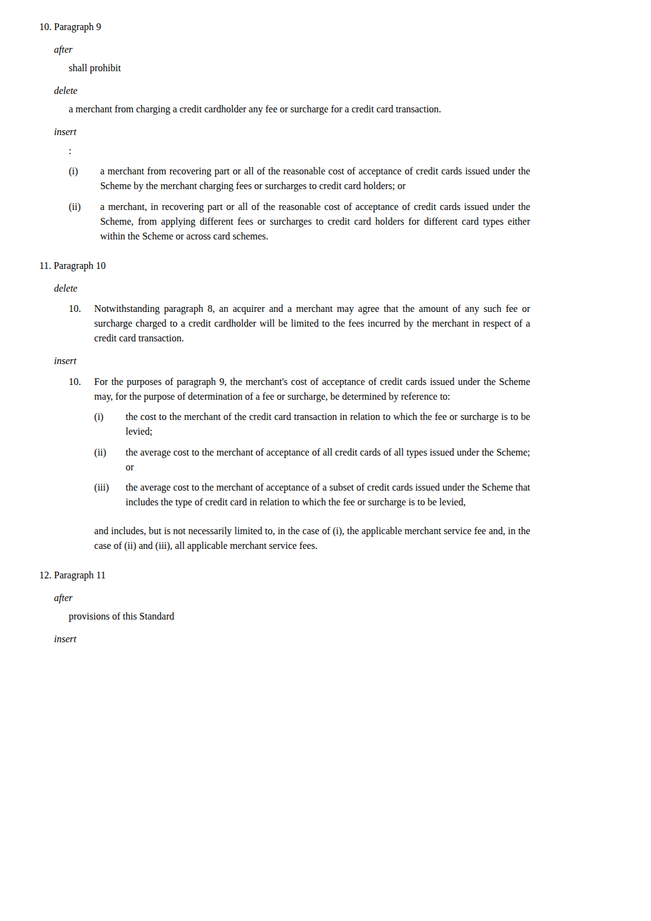10. Paragraph 9
after
shall prohibit
delete
a merchant from charging a credit cardholder any fee or surcharge for a credit card transaction.
insert
:
(i)
a merchant from recovering part or all of the reasonable cost of acceptance of credit cards issued under the Scheme by the merchant charging fees or surcharges to credit card holders; or
(ii)
a merchant, in recovering part or all of the reasonable cost of acceptance of credit cards issued under the Scheme, from applying different fees or surcharges to credit card holders for different card types either within the Scheme or across card schemes.
11. Paragraph 10
delete
10.
Notwithstanding paragraph 8, an acquirer and a merchant may agree that the amount of any such fee or surcharge charged to a credit cardholder will be limited to the fees incurred by the merchant in respect of a credit card transaction.
insert
10.
For the purposes of paragraph 9, the merchant's cost of acceptance of credit cards issued under the Scheme may, for the purpose of determination of a fee or surcharge, be determined by reference to:
(i)
the cost to the merchant of the credit card transaction in relation to which the fee or surcharge is to be levied;
(ii)
the average cost to the merchant of acceptance of all credit cards of all types issued under the Scheme; or
(iii)
the average cost to the merchant of acceptance of a subset of credit cards issued under the Scheme that includes the type of credit card in relation to which the fee or surcharge is to be levied,
and includes, but is not necessarily limited to, in the case of (i), the applicable merchant service fee and, in the case of (ii) and (iii), all applicable merchant service fees.
12. Paragraph 11
after
provisions of this Standard
insert